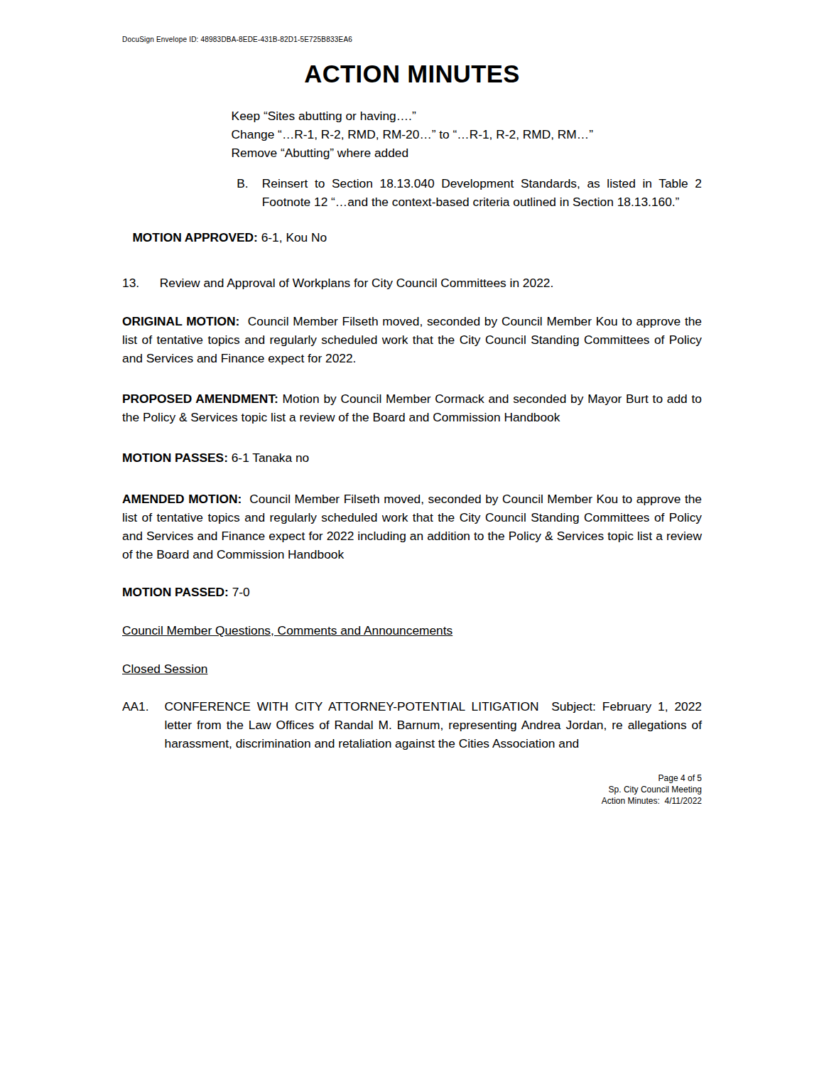DocuSign Envelope ID: 48983DBA-8EDE-431B-82D1-5E725B833EA6
ACTION MINUTES
Keep “Sites abutting or having….”
Change “…R-1, R-2, RMD, RM-20…” to “…R-1, R-2, RMD, RM…”
Remove “Abutting” where added
Reinsert to Section 18.13.040 Development Standards, as listed in Table 2 Footnote 12 “…and the context-based criteria outlined in Section 18.13.160.”
MOTION APPROVED: 6-1, Kou No
13.
Review and Approval of Workplans for City Council Committees in 2022.
ORIGINAL MOTION: Council Member Filseth moved, seconded by Council Member Kou to approve the list of tentative topics and regularly scheduled work that the City Council Standing Committees of Policy and Services and Finance expect for 2022.
PROPOSED AMENDMENT: Motion by Council Member Cormack and seconded by Mayor Burt to add to the Policy & Services topic list a review of the Board and Commission Handbook
MOTION PASSES: 6-1 Tanaka no
AMENDED MOTION: Council Member Filseth moved, seconded by Council Member Kou to approve the list of tentative topics and regularly scheduled work that the City Council Standing Committees of Policy and Services and Finance expect for 2022 including an addition to the Policy & Services topic list a review of the Board and Commission Handbook
MOTION PASSED: 7-0
Council Member Questions, Comments and Announcements
Closed Session
AA1.
CONFERENCE WITH CITY ATTORNEY-POTENTIAL LITIGATION Subject: February 1, 2022 letter from the Law Offices of Randal M. Barnum, representing Andrea Jordan, re allegations of harassment, discrimination and retaliation against the Cities Association and
Page 4 of 5
Sp. City Council Meeting
Action Minutes: 4/11/2022